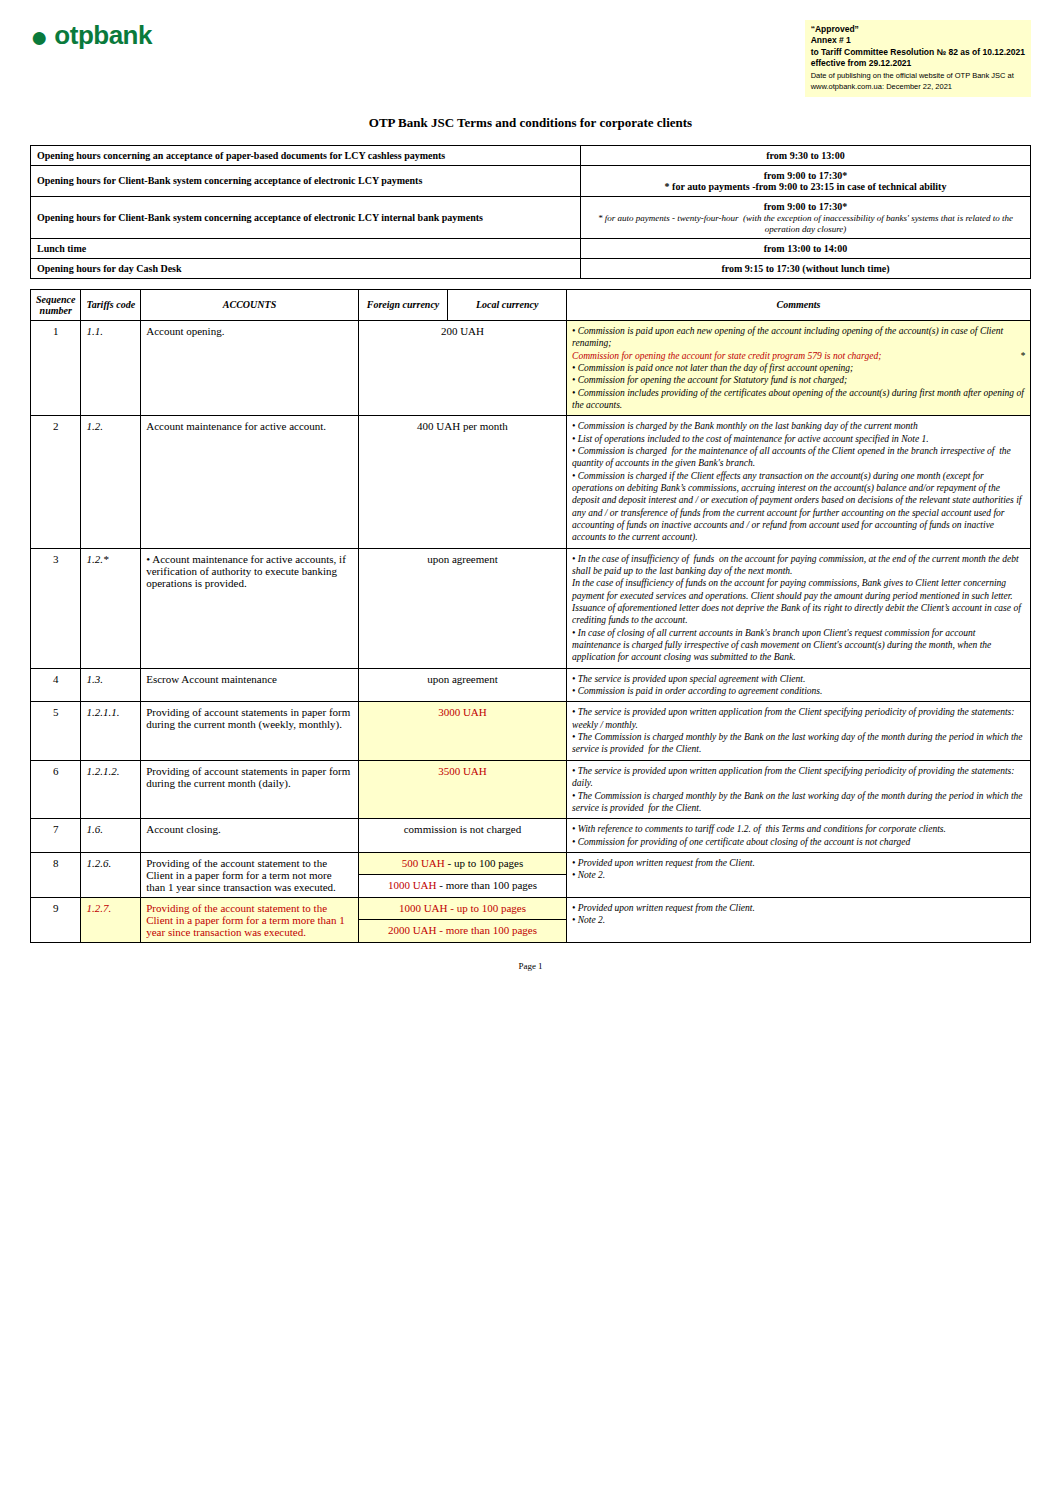● otpbank
“Approved”
Annex # 1
to Tariff Committee Resolution № 82 as of 10.12.2021
effective from 29.12.2021
Date of publishing on the official website of OTP Bank JSC at
www.otpbank.com.ua: December 22, 2021
OTP Bank JSC Terms and conditions for corporate clients
| Opening hours concerning an acceptance of paper-based documents for LCY cashless payments | from 9:30 to 13:00 |
| Opening hours for Client-Bank system concerning acceptance of electronic LCY payments | from 9:00 to 17:30* * for auto payments -from 9:00 to 23:15 in case of technical ability |
| Opening hours for Client-Bank system concerning acceptance of electronic LCY internal bank payments | from 9:00 to 17:30* * for auto payments - twenty-four-hour (with the exception of inaccessibility of banks' systems that is related to the operation day closure) |
| Lunch time | from 13:00 to 14:00 |
| Opening hours for day Cash Desk | from 9:15 to 17:30 (without lunch time) |
| Sequence number | Tariffs code | ACCOUNTS | Foreign currency | Local currency | Comments |
| --- | --- | --- | --- | --- | --- |
| 1 | 1.1. | Account opening. | 200 UAH | • Commission is paid upon each new opening of the account including opening of the account(s) in case of Client renaming; Commission for opening the account for state credit program 579 is not charged; * • Commission is paid once not later than the day of first account opening; • Commission for opening the account for Statutory fund is not charged; • Commission includes providing of the certificates about opening of the account(s) during first month after opening of the accounts. |
| 2 | 1.2. | Account maintenance for active account. | 400 UAH per month | • Commission is charged by the Bank monthly on the last banking day of the current month • List of operations included to the cost of maintenance for active account specified in Note 1. • Commission is charged for the maintenance of all accounts of the Client opened in the branch irrespective of the quantity of accounts in the given Bank's branch. • Commission is charged if the Client effects any transaction on the account(s) during one month (except for operations on debiting Bank’s commissions, accruing interest on the account(s) balance and/or repayment of the deposit and deposit interest and / or execution of payment orders based on decisions of the relevant state authorities if any and / or transference of funds from the current account for further accounting on the special account used for accounting of funds on inactive accounts and / or refund from account used for accounting of funds on inactive accounts to the current account). |
| 3 | 1.2.* | • Account maintenance for active accounts, if verification of authority to execute banking operations is provided. | upon agreement | • In the case of insufficiency of funds on the account for paying commission, at the end of the current month the debt shall be paid up to the last banking day of the next month. In the case of insufficiency of funds on the account for paying commissions, Bank gives to Client letter concerning payment for executed services and operations. Client should pay the amount during period mentioned in such letter. Issuance of aforementioned letter does not deprive the Bank of its right to directly debit the Client’s account in case of crediting funds to the account. • In case of closing of all current accounts in Bank's branch upon Client's request commission for account maintenance is charged fully irrespective of cash movement on Client's account(s) during the month, when the application for account closing was submitted to the Bank. |
| 4 | 1.3. | Escrow Account maintenance | upon agreement | • The service is provided upon special agreement with Client. • Commission is paid in order according to agreement conditions. |
| 5 | 1.2.1.1. | Providing of account statements in paper form during the current month (weekly, monthly). | 3000 UAH | • The service is provided upon written application from the Client specifying periodicity of providing the statements: weekly / monthly. • The Commission is charged monthly by the Bank on the last working day of the month during the period in which the service is provided for the Client. |
| 6 | 1.2.1.2. | Providing of account statements in paper form during the current month (daily). | 3500 UAH | • The service is provided upon written application from the Client specifying periodicity of providing the statements: daily. • The Commission is charged monthly by the Bank on the last working day of the month during the period in which the service is provided for the Client. |
| 7 | 1.6. | Account closing. | commission is not charged | • With reference to comments to tariff code 1.2. of this Terms and conditions for corporate clients. • Commission for providing of one certificate about closing of the account is not charged |
| 8 | 1.2.6. | Providing of the account statement to the Client in a paper form for a term not more than 1 year since transaction was executed. | 500 UAH - up to 100 pages | • Provided upon written request from the Client. • Note 2. |
| 1000 UAH - more than 100 pages |
| 9 | 1.2.7. | Providing of the account statement to the Client in a paper form for a term more than 1 year since transaction was executed. | 1000 UAH - up to 100 pages | • Provided upon written request from the Client. • Note 2. |
| 2000 UAH - more than 100 pages |
Page 1